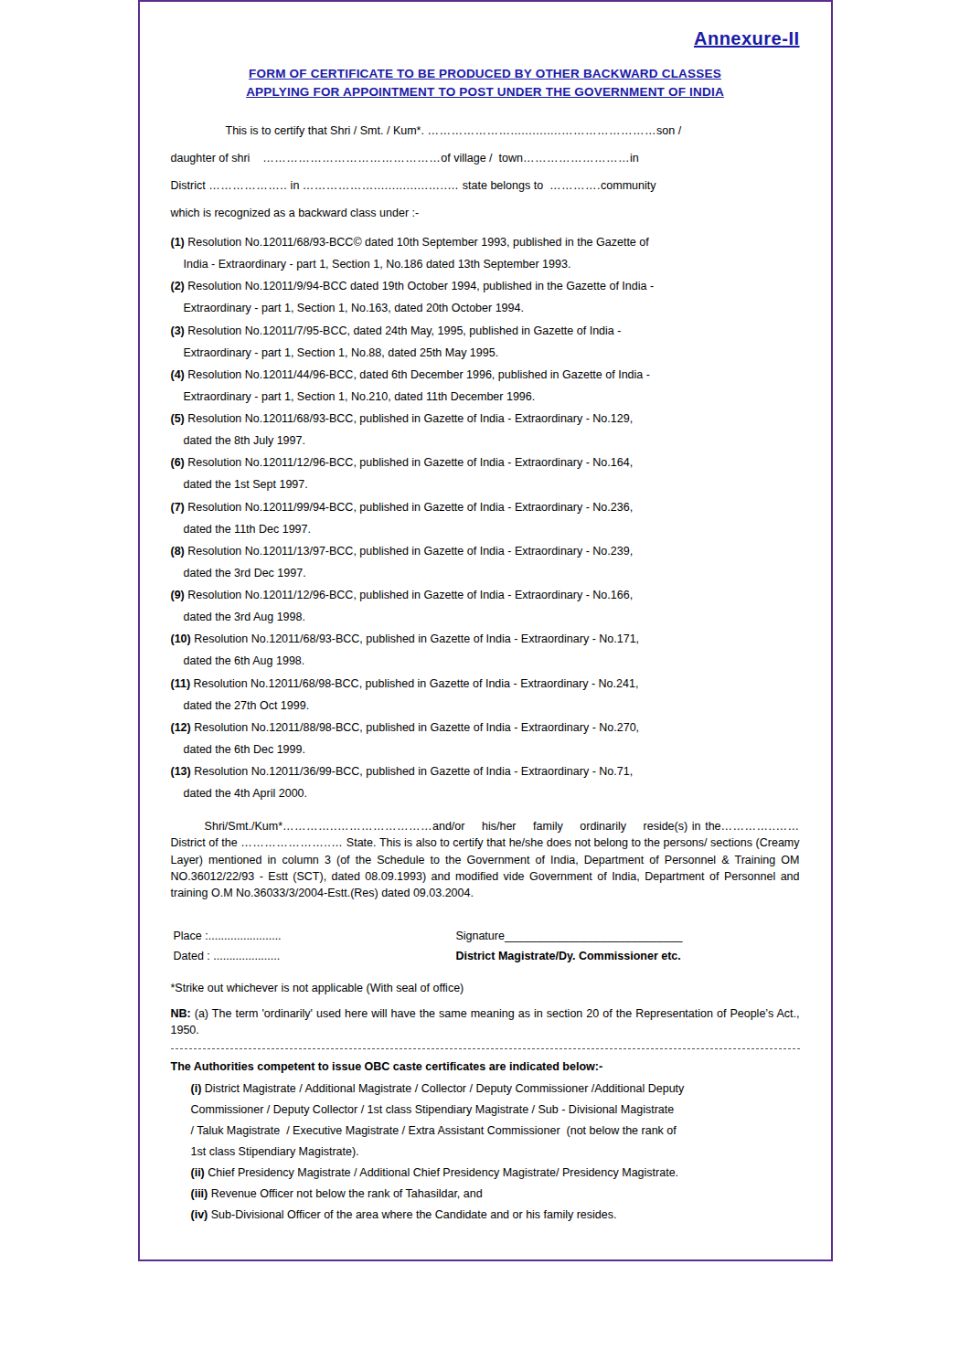Annexure-II
FORM OF CERTIFICATE TO BE PRODUCED BY OTHER BACKWARD CLASSES
APPLYING FOR APPOINTMENT TO POST UNDER THE GOVERNMENT OF INDIA
This is to certify that Shri / Smt. / Kum*. …………………..............……………………son /
daughter of shri ………………………………………of village / town………………………in
District ……………….. in ………………...............…..… state belongs to …………. community
which is recognized as a backward class under :-
(1) Resolution No.12011/68/93-BCC© dated 10th September 1993, published in the Gazette of
India - Extraordinary - part 1, Section 1, No.186 dated 13th September 1993.
(2) Resolution No.12011/9/94-BCC dated 19th October 1994, published in the Gazette of India -
Extraordinary - part 1, Section 1, No.163, dated 20th October 1994.
(3) Resolution No.12011/7/95-BCC, dated 24th May, 1995, published in Gazette of India -
Extraordinary - part 1, Section 1, No.88, dated 25th May 1995.
(4) Resolution No.12011/44/96-BCC, dated 6th December 1996, published in Gazette of India -
Extraordinary - part 1, Section 1, No.210, dated 11th December 1996.
(5) Resolution No.12011/68/93-BCC, published in Gazette of India - Extraordinary - No.129,
dated the 8th July 1997.
(6) Resolution No.12011/12/96-BCC, published in Gazette of India - Extraordinary - No.164,
dated the 1st Sept 1997.
(7) Resolution No.12011/99/94-BCC, published in Gazette of India - Extraordinary - No.236,
dated the 11th Dec 1997.
(8) Resolution No.12011/13/97-BCC, published in Gazette of India - Extraordinary - No.239,
dated the 3rd Dec 1997.
(9) Resolution No.12011/12/96-BCC, published in Gazette of India - Extraordinary - No.166,
dated the 3rd Aug 1998.
(10) Resolution No.12011/68/93-BCC, published in Gazette of India - Extraordinary - No.171,
dated the 6th Aug 1998.
(11) Resolution No.12011/68/98-BCC, published in Gazette of India - Extraordinary - No.241,
dated the 27th Oct 1999.
(12) Resolution No.12011/88/98-BCC, published in Gazette of India - Extraordinary - No.270,
dated the 6th Dec 1999.
(13) Resolution No.12011/36/99-BCC, published in Gazette of India - Extraordinary - No.71,
dated the 4th April 2000.
Shri/Smt./Kum*…………..……………………and/or his/her family ordinarily reside(s) in the…………..……District of the …………………..… State. This is also to certify that he/she does not belong to the persons/ sections (Creamy Layer) mentioned in column 3 (of the Schedule to the Government of India, Department of Personnel & Training OM NO.36012/22/93 - Estt (SCT), dated 08.09.1993) and modified vide Government of India, Department of Personnel and training O.M No.36033/3/2004-Estt.(Res) dated 09.03.2004.
| Place :....................... | Signature____________________________ |
| Dated : ..................... | District Magistrate/Dy. Commissioner etc. |
*Strike out whichever is not applicable (With seal of office)
NB: (a) The term 'ordinarily' used here will have the same meaning as in section 20 of the Representation of People’s Act., 1950.
The Authorities competent to issue OBC caste certificates are indicated below:-
(i) District Magistrate / Additional Magistrate / Collector / Deputy Commissioner /Additional Deputy
Commissioner / Deputy Collector / 1st class Stipendiary Magistrate / Sub - Divisional Magistrate
/ Taluk Magistrate / Executive Magistrate / Extra Assistant Commissioner (not below the rank of
1st class Stipendiary Magistrate).
(ii) Chief Presidency Magistrate / Additional Chief Presidency Magistrate/ Presidency Magistrate.
(iii) Revenue Officer not below the rank of Tahasildar, and
(iv) Sub-Divisional Officer of the area where the Candidate and or his family resides.